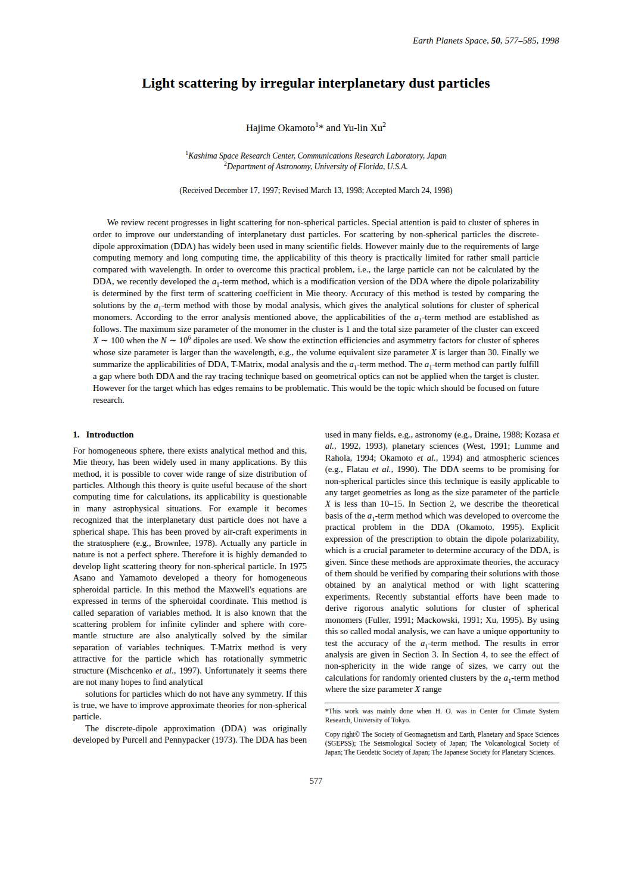Earth Planets Space, 50, 577–585, 1998
Light scattering by irregular interplanetary dust particles
Hajime Okamoto1* and Yu-lin Xu2
1Kashima Space Research Center, Communications Research Laboratory, Japan
2Department of Astronomy, University of Florida, U.S.A.
(Received December 17, 1997; Revised March 13, 1998; Accepted March 24, 1998)
We review recent progresses in light scattering for non-spherical particles. Special attention is paid to cluster of spheres in order to improve our understanding of interplanetary dust particles. For scattering by non-spherical particles the discrete-dipole approximation (DDA) has widely been used in many scientific fields. However mainly due to the requirements of large computing memory and long computing time, the applicability of this theory is practically limited for rather small particle compared with wavelength. In order to overcome this practical problem, i.e., the large particle can not be calculated by the DDA, we recently developed the a1-term method, which is a modification version of the DDA where the dipole polarizability is determined by the first term of scattering coefficient in Mie theory. Accuracy of this method is tested by comparing the solutions by the a1-term method with those by modal analysis, which gives the analytical solutions for cluster of spherical monomers. According to the error analysis mentioned above, the applicabilities of the a1-term method are established as follows. The maximum size parameter of the monomer in the cluster is 1 and the total size parameter of the cluster can exceed X ∼ 100 when the N ∼ 106 dipoles are used. We show the extinction efficiencies and asymmetry factors for cluster of spheres whose size parameter is larger than the wavelength, e.g., the volume equivalent size parameter X is larger than 30. Finally we summarize the applicabilities of DDA, T-Matrix, modal analysis and the a1-term method. The a1-term method can partly fulfill a gap where both DDA and the ray tracing technique based on geometrical optics can not be applied when the target is cluster. However for the target which has edges remains to be problematic. This would be the topic which should be focused on future research.
1. Introduction
For homogeneous sphere, there exists analytical method and this, Mie theory, has been widely used in many applications. By this method, it is possible to cover wide range of size distribution of particles. Although this theory is quite useful because of the short computing time for calculations, its applicability is questionable in many astrophysical situations. For example it becomes recognized that the interplanetary dust particle does not have a spherical shape. This has been proved by air-craft experiments in the stratosphere (e.g., Brownlee, 1978). Actually any particle in nature is not a perfect sphere. Therefore it is highly demanded to develop light scattering theory for non-spherical particle. In 1975 Asano and Yamamoto developed a theory for homogeneous spheroidal particle. In this method the Maxwell's equations are expressed in terms of the spheroidal coordinate. This method is called separation of variables method. It is also known that the scattering problem for infinite cylinder and sphere with core-mantle structure are also analytically solved by the similar separation of variables techniques. T-Matrix method is very attractive for the particle which has rotationally symmetric structure (Mischcenko et al., 1997). Unfortunately it seems there are not many hopes to find analytical
solutions for particles which do not have any symmetry. If this is true, we have to improve approximate theories for non-spherical particle.
The discrete-dipole approximation (DDA) was originally developed by Purcell and Pennypacker (1973). The DDA has been used in many fields, e.g., astronomy (e.g., Draine, 1988; Kozasa et al., 1992, 1993), planetary sciences (West, 1991; Lumme and Rahola, 1994; Okamoto et al., 1994) and atmospheric sciences (e.g., Flatau et al., 1990). The DDA seems to be promising for non-spherical particles since this technique is easily applicable to any target geometries as long as the size parameter of the particle X is less than 10–15. In Section 2, we describe the theoretical basis of the a1-term method which was developed to overcome the practical problem in the DDA (Okamoto, 1995). Explicit expression of the prescription to obtain the dipole polarizability, which is a crucial parameter to determine accuracy of the DDA, is given. Since these methods are approximate theories, the accuracy of them should be verified by comparing their solutions with those obtained by an analytical method or with light scattering experiments. Recently substantial efforts have been made to derive rigorous analytic solutions for cluster of spherical monomers (Fuller, 1991; Mackowski, 1991; Xu, 1995). By using this so called modal analysis, we can have a unique opportunity to test the accuracy of the a1-term method. The results in error analysis are given in Section 3. In Section 4, to see the effect of non-sphericity in the wide range of sizes, we carry out the calculations for randomly oriented clusters by the a1-term method where the size parameter X range
*This work was mainly done when H. O. was in Center for Climate System Research, University of Tokyo.
Copy right© The Society of Geomagnetism and Earth, Planetary and Space Sciences (SGEPSS); The Seismological Society of Japan; The Volcanological Society of Japan; The Geodetic Society of Japan; The Japanese Society for Planetary Sciences.
577